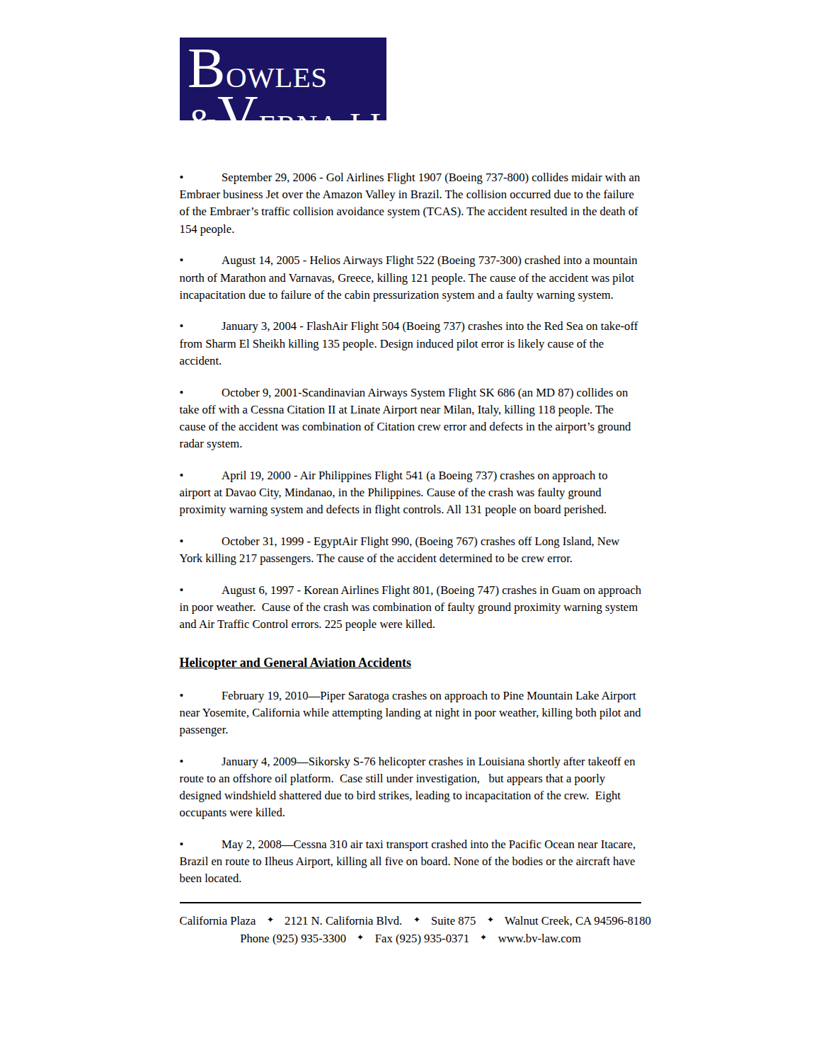Bowles
&Verna LLP
•September 29, 2006 - Gol Airlines Flight 1907 (Boeing 737-800) collides midair with an Embraer business Jet over the Amazon Valley in Brazil. The collision occurred due to the failure of the Embraer’s traffic collision avoidance system (TCAS). The accident resulted in the death of 154 people.
•August 14, 2005 - Helios Airways Flight 522 (Boeing 737-300) crashed into a mountain north of Marathon and Varnavas, Greece, killing 121 people. The cause of the accident was pilot incapacitation due to failure of the cabin pressurization system and a faulty warning system.
•January 3, 2004 - FlashAir Flight 504 (Boeing 737) crashes into the Red Sea on take-off from Sharm El Sheikh killing 135 people. Design induced pilot error is likely cause of the accident.
•October 9, 2001-Scandinavian Airways System Flight SK 686 (an MD 87) collides on take off with a Cessna Citation II at Linate Airport near Milan, Italy, killing 118 people. The cause of the accident was combination of Citation crew error and defects in the airport’s ground radar system.
•April 19, 2000 - Air Philippines Flight 541 (a Boeing 737) crashes on approach to airport at Davao City, Mindanao, in the Philippines. Cause of the crash was faulty ground proximity warning system and defects in flight controls. All 131 people on board perished.
•October 31, 1999 - EgyptAir Flight 990, (Boeing 767) crashes off Long Island, New York killing 217 passengers. The cause of the accident determined to be crew error.
•August 6, 1997 - Korean Airlines Flight 801, (Boeing 747) crashes in Guam on approach in poor weather. Cause of the crash was combination of faulty ground proximity warning system and Air Traffic Control errors. 225 people were killed.
Helicopter and General Aviation Accidents
•February 19, 2010—Piper Saratoga crashes on approach to Pine Mountain Lake Airport near Yosemite, California while attempting landing at night in poor weather, killing both pilot and passenger.
•January 4, 2009—Sikorsky S-76 helicopter crashes in Louisiana shortly after takeoff en route to an offshore oil platform. Case still under investigation, but appears that a poorly designed windshield shattered due to bird strikes, leading to incapacitation of the crew. Eight occupants were killed.
•May 2, 2008—Cessna 310 air taxi transport crashed into the Pacific Ocean near Itacare, Brazil en route to Ilheus Airport, killing all five on board. None of the bodies or the aircraft have been located.
California Plaza✦2121 N. California Blvd.✦Suite 875✦Walnut Creek, CA 94596-8180
Phone (925) 935-3300✦Fax (925) 935-0371✦www.bv-law.com